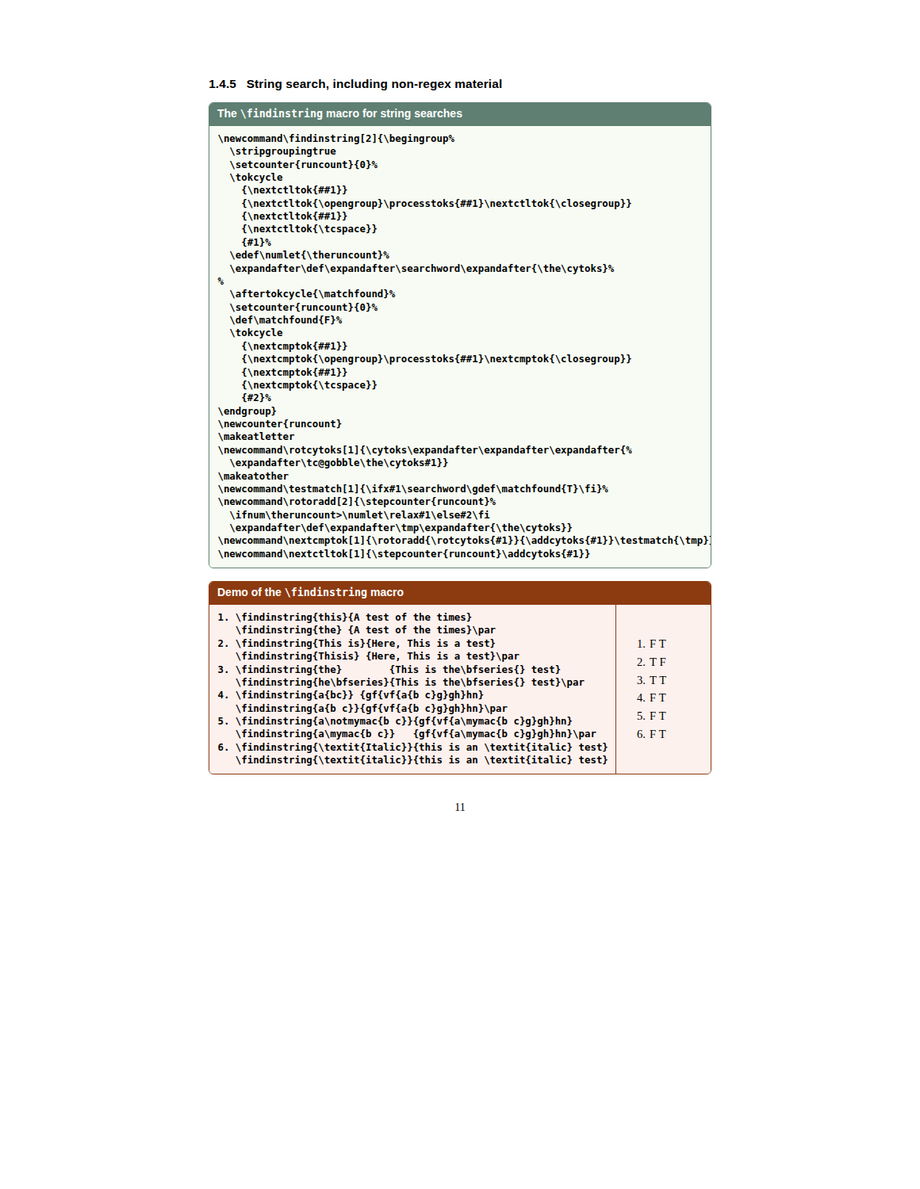1.4.5 String search, including non-regex material
The \findinstring macro for string searches
\newcommand\findinstring[2]{\begingroup%
  \stripgroupingtrue
  \setcounter{runcount}{0}%
  \tokcycle
    {\nextctltok{##1}}
    {\nextctltok{\opengroup}\processtoks{##1}\nextctltok{\closegroup}}
    {\nextctltok{##1}}
    {\nextctltok{\tcspace}}
    {#1}%
  \edef\numlet{\theruncount}%
  \expandafter\def\expandafter\searchword\expandafter{\the\cytoks}%
%
  \aftertokcycle{\matchfound}%
  \setcounter{runcount}{0}%
  \def\matchfound{F}%
  \tokcycle
    {\nextcmptok{##1}}
    {\nextcmptok{\opengroup}\processtoks{##1}\nextcmptok{\closegroup}}
    {\nextcmptok{##1}}
    {\nextcmptok{\tcspace}}
    {#2}%
\endgroup}
\newcounter{runcount}
\makeatletter
\newcommand\rotcytoks[1]{\cytoks\expandafter\expandafter\expandafter{%
  \expandafter\tc@gobble\the\cytoks#1}}
\makeatother
\newcommand\testmatch[1]{\ifx#1\searchword\gdef\matchfound{T}\fi}%
\newcommand\rotoradd[2]{\stepcounter{runcount}%
  \ifnum\theruncount>\numlet\relax#1\else#2\fi
  \expandafter\def\expandafter\tmp\expandafter{\the\cytoks}}
\newcommand\nextcmptok[1]{\rotoradd{\rotcytoks{#1}}{\addcytoks{#1}}\testmatch{\tmp}}
\newcommand\nextctltok[1]{\stepcounter{runcount}\addcytoks{#1}}
Demo of the \findinstring macro
1. \findinstring{this}{A test of the times}
   \findinstring{the} {A test of the times}\par
2. \findinstring{This is}{Here, This is a test}
   \findinstring{Thisis} {Here, This is a test}\par
3. \findinstring{the}        {This is the\bfseries{} test}
   \findinstring{he\bfseries}{This is the\bfseries{} test}\par
4. \findinstring{a{bc}} {gf{vf{a{b c}g}gh}hn}
   \findinstring{a{b c}}{gf{vf{a{b c}g}gh}hn}\par
5. \findinstring{a\notmymac{b c}}{gf{vf{a\mymac{b c}g}gh}hn}
   \findinstring{a\mymac{b c}}   {gf{vf{a\mymac{b c}g}gh}hn}\par
6. \findinstring{\textit{Italic}}{this is an \textit{italic} test}
   \findinstring{\textit{italic}}{this is an \textit{italic} test}
F T
T F
T T
F T
F T
F T
11